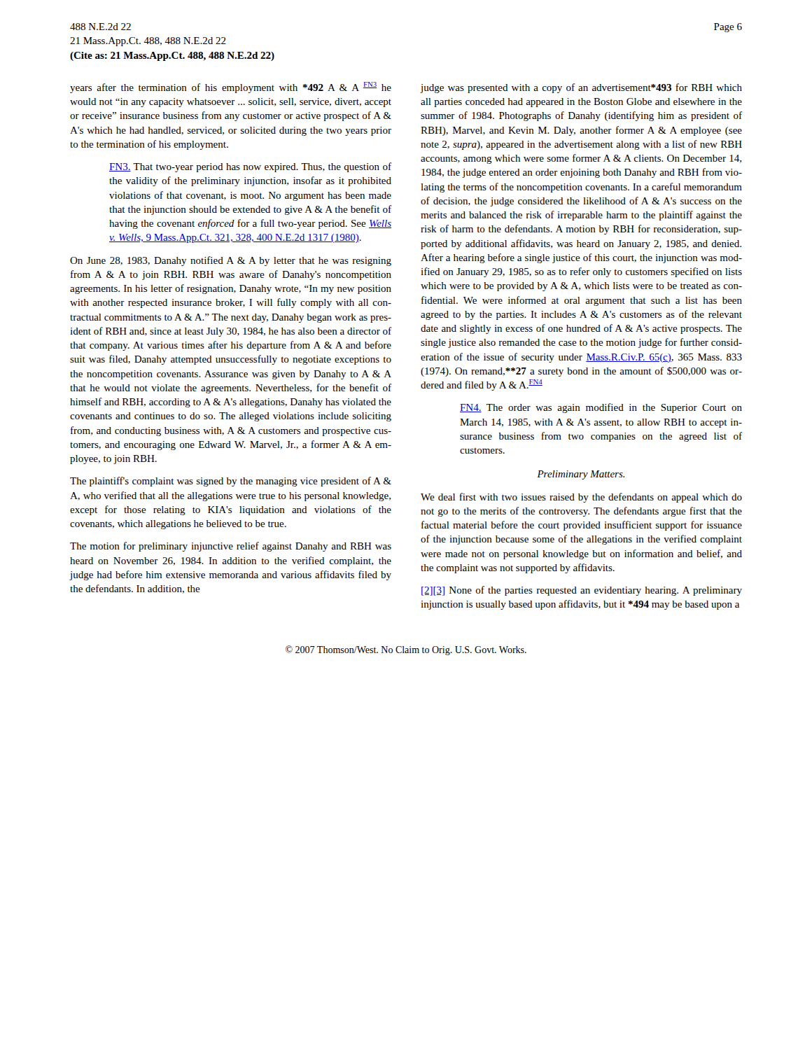488 N.E.2d 22
21 Mass.App.Ct. 488, 488 N.E.2d 22
(Cite as: 21 Mass.App.Ct. 488, 488 N.E.2d 22)
Page 6
years after the termination of his employment with *492 A & A FN3 he would not “in any capacity whatsoever ... solicit, sell, service, divert, accept or receive” insurance business from any customer or active prospect of A & A's which he had handled, serviced, or solicited during the two years prior to the termination of his employment.
FN3. That two-year period has now expired. Thus, the question of the validity of the preliminary injunction, insofar as it prohibited violations of that covenant, is moot. No argument has been made that the injunction should be extended to give A & A the benefit of having the covenant enforced for a full two-year period. See Wells v. Wells, 9 Mass.App.Ct. 321, 328, 400 N.E.2d 1317 (1980).
On June 28, 1983, Danahy notified A & A by letter that he was resigning from A & A to join RBH. RBH was aware of Danahy's noncompetition agreements. In his letter of resignation, Danahy wrote, “In my new position with another respected insurance broker, I will fully comply with all contractual commitments to A & A.” The next day, Danahy began work as president of RBH and, since at least July 30, 1984, he has also been a director of that company. At various times after his departure from A & A and before suit was filed, Danahy attempted unsuccessfully to negotiate exceptions to the noncompetition covenants. Assurance was given by Danahy to A & A that he would not violate the agreements. Nevertheless, for the benefit of himself and RBH, according to A & A's allegations, Danahy has violated the covenants and continues to do so. The alleged violations include soliciting from, and conducting business with, A & A customers and prospective customers, and encouraging one Edward W. Marvel, Jr., a former A & A employee, to join RBH.
The plaintiff's complaint was signed by the managing vice president of A & A, who verified that all the allegations were true to his personal knowledge, except for those relating to KIA's liquidation and violations of the covenants, which allegations he believed to be true.
The motion for preliminary injunctive relief against Danahy and RBH was heard on November 26, 1984. In addition to the verified complaint, the judge had before him extensive memoranda and various affidavits filed by the defendants. In addition, the
judge was presented with a copy of an advertisement*493 for RBH which all parties conceded had appeared in the Boston Globe and elsewhere in the summer of 1984. Photographs of Danahy (identifying him as president of RBH), Marvel, and Kevin M. Daly, another former A & A employee (see note 2, supra), appeared in the advertisement along with a list of new RBH accounts, among which were some former A & A clients. On December 14, 1984, the judge entered an order enjoining both Danahy and RBH from violating the terms of the noncompetition covenants. In a careful memorandum of decision, the judge considered the likelihood of A & A's success on the merits and balanced the risk of irreparable harm to the plaintiff against the risk of harm to the defendants. A motion by RBH for reconsideration, supported by additional affidavits, was heard on January 2, 1985, and denied. After a hearing before a single justice of this court, the injunction was modified on January 29, 1985, so as to refer only to customers specified on lists which were to be provided by A & A, which lists were to be treated as confidential. We were informed at oral argument that such a list has been agreed to by the parties. It includes A & A's customers as of the relevant date and slightly in excess of one hundred of A & A's active prospects. The single justice also remanded the case to the motion judge for further consideration of the issue of security under Mass.R.Civ.P. 65(c), 365 Mass. 833 (1974). On remand,**27 a surety bond in the amount of $500,000 was ordered and filed by A & A.FN4
FN4. The order was again modified in the Superior Court on March 14, 1985, with A & A's assent, to allow RBH to accept insurance business from two companies on the agreed list of customers.
Preliminary Matters.
We deal first with two issues raised by the defendants on appeal which do not go to the merits of the controversy. The defendants argue first that the factual material before the court provided insufficient support for issuance of the injunction because some of the allegations in the verified complaint were made not on personal knowledge but on information and belief, and the complaint was not supported by affidavits.
[2][3] None of the parties requested an evidentiary hearing. A preliminary injunction is usually based upon affidavits, but it *494 may be based upon a
© 2007 Thomson/West. No Claim to Orig. U.S. Govt. Works.